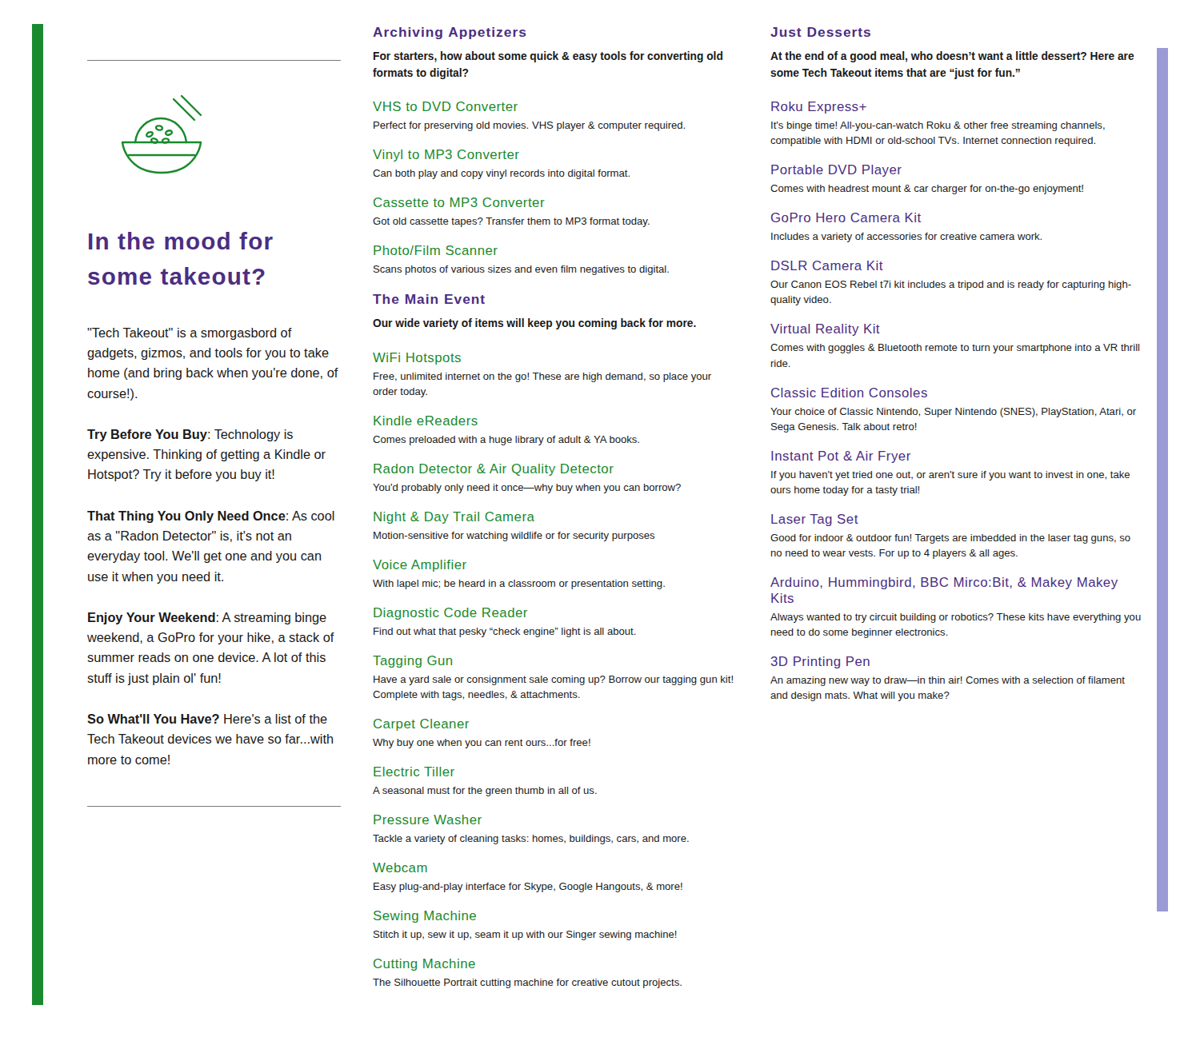In the mood for
some takeout?
"Tech Takeout" is a smorgasbord of gadgets, gizmos, and tools for you to take home (and bring back when you're done, of course!).
Try Before You Buy: Technology is expensive. Thinking of getting a Kindle or Hotspot? Try it before you buy it!
That Thing You Only Need Once: As cool as a "Radon Detector" is, it's not an everyday tool. We'll get one and you can use it when you need it.
Enjoy Your Weekend: A streaming binge weekend, a GoPro for your hike, a stack of summer reads on one device. A lot of this stuff is just plain ol' fun!
So What'll You Have? Here's a list of the Tech Takeout devices we have so far...with more to come!
Archiving Appetizers
For starters, how about some quick & easy tools for converting old formats to digital?
VHS to DVD Converter
Perfect for preserving old movies. VHS player & computer required.
Vinyl to MP3 Converter
Can both play and copy vinyl records into digital format.
Cassette to MP3 Converter
Got old cassette tapes? Transfer them to MP3 format today.
Photo/Film Scanner
Scans photos of various sizes and even film negatives to digital.
The Main Event
Our wide variety of items will keep you coming back for more.
WiFi Hotspots
Free, unlimited internet on the go! These are high demand, so place your order today.
Kindle eReaders
Comes preloaded with a huge library of adult & YA books.
Radon Detector & Air Quality Detector
You'd probably only need it once—why buy when you can borrow?
Night & Day Trail Camera
Motion-sensitive for watching wildlife or for security purposes
Voice Amplifier
With lapel mic; be heard in a classroom or presentation setting.
Diagnostic Code Reader
Find out what that pesky “check engine” light is all about.
Tagging Gun
Have a yard sale or consignment sale coming up? Borrow our tagging gun kit! Complete with tags, needles, & attachments.
Carpet Cleaner
Why buy one when you can rent ours...for free!
Electric Tiller
A seasonal must for the green thumb in all of us.
Pressure Washer
Tackle a variety of cleaning tasks: homes, buildings, cars, and more.
Webcam
Easy plug-and-play interface for Skype, Google Hangouts, & more!
Sewing Machine
Stitch it up, sew it up, seam it up with our Singer sewing machine!
Cutting Machine
The Silhouette Portrait cutting machine for creative cutout projects.
Just Desserts
At the end of a good meal, who doesn’t want a little dessert? Here are some Tech Takeout items that are “just for fun.”
Roku Express+
It's binge time! All-you-can-watch Roku & other free streaming channels, compatible with HDMI or old-school TVs. Internet connection required.
Portable DVD Player
Comes with headrest mount & car charger for on-the-go enjoyment!
GoPro Hero Camera Kit
Includes a variety of accessories for creative camera work.
DSLR Camera Kit
Our Canon EOS Rebel t7i kit includes a tripod and is ready for capturing high-quality video.
Virtual Reality Kit
Comes with goggles & Bluetooth remote to turn your smartphone into a VR thrill ride.
Classic Edition Consoles
Your choice of Classic Nintendo, Super Nintendo (SNES), PlayStation, Atari, or Sega Genesis. Talk about retro!
Instant Pot & Air Fryer
If you haven't yet tried one out, or aren't sure if you want to invest in one, take ours home today for a tasty trial!
Laser Tag Set
Good for indoor & outdoor fun! Targets are imbedded in the laser tag guns, so no need to wear vests. For up to 4 players & all ages.
Arduino, Hummingbird, BBC Mirco:Bit, & Makey Makey Kits
Always wanted to try circuit building or robotics? These kits have everything you need to do some beginner electronics.
3D Printing Pen
An amazing new way to draw—in thin air! Comes with a selection of filament and design mats. What will you make?